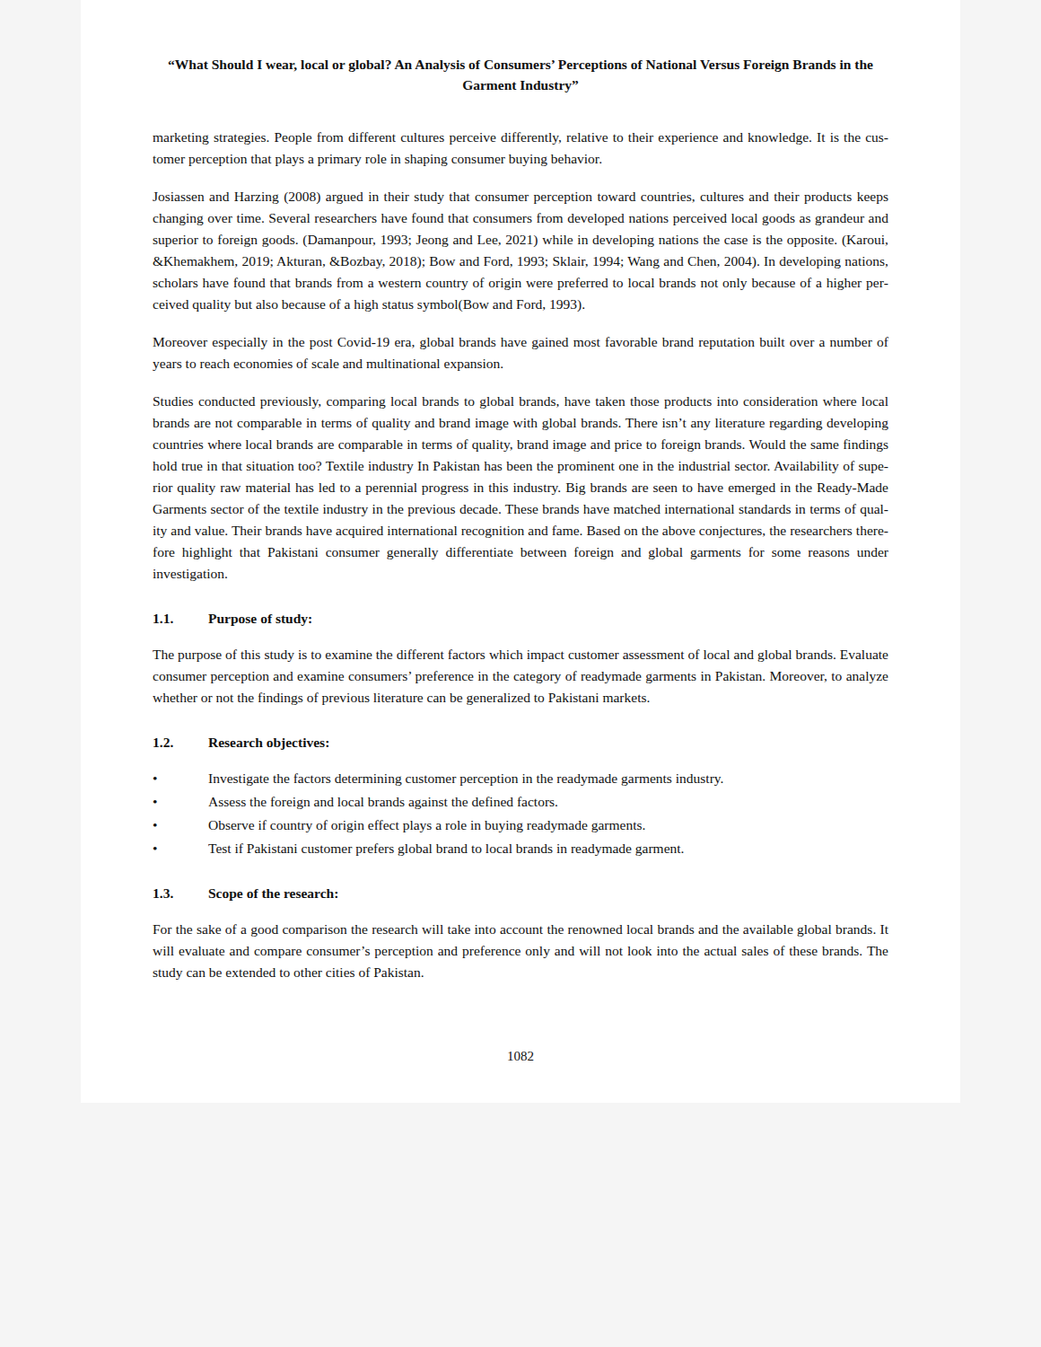“What Should I wear, local or global? An Analysis of Consumers’ Perceptions of National Versus Foreign Brands in the Garment Industry”
marketing strategies. People from different cultures perceive differently, relative to their experience and knowledge. It is the customer perception that plays a primary role in shaping consumer buying behavior.
Josiassen and Harzing (2008) argued in their study that consumer perception toward countries, cultures and their products keeps changing over time. Several researchers have found that consumers from developed nations perceived local goods as grandeur and superior to foreign goods. (Damanpour, 1993; Jeong and Lee, 2021) while in developing nations the case is the opposite. (Karoui, &Khemakhem, 2019; Akturan, &Bozbay, 2018); Bow and Ford, 1993; Sklair, 1994; Wang and Chen, 2004). In developing nations, scholars have found that brands from a western country of origin were preferred to local brands not only because of a higher perceived quality but also because of a high status symbol(Bow and Ford, 1993).
Moreover especially in the post Covid-19 era, global brands have gained most favorable brand reputation built over a number of years to reach economies of scale and multinational expansion.
Studies conducted previously, comparing local brands to global brands, have taken those products into consideration where local brands are not comparable in terms of quality and brand image with global brands. There isn’t any literature regarding developing countries where local brands are comparable in terms of quality, brand image and price to foreign brands. Would the same findings hold true in that situation too? Textile industry In Pakistan has been the prominent one in the industrial sector. Availability of superior quality raw material has led to a perennial progress in this industry. Big brands are seen to have emerged in the Ready-Made Garments sector of the textile industry in the previous decade. These brands have matched international standards in terms of quality and value. Their brands have acquired international recognition and fame. Based on the above conjectures, the researchers therefore highlight that Pakistani consumer generally differentiate between foreign and global garments for some reasons under investigation.
1.1. Purpose of study:
The purpose of this study is to examine the different factors which impact customer assessment of local and global brands. Evaluate consumer perception and examine consumers’ preference in the category of readymade garments in Pakistan. Moreover, to analyze whether or not the findings of previous literature can be generalized to Pakistani markets.
1.2. Research objectives:
Investigate the factors determining customer perception in the readymade garments industry.
Assess the foreign and local brands against the defined factors.
Observe if country of origin effect plays a role in buying readymade garments.
Test if Pakistani customer prefers global brand to local brands in readymade garment.
1.3. Scope of the research:
For the sake of a good comparison the research will take into account the renowned local brands and the available global brands. It will evaluate and compare consumer’s perception and preference only and will not look into the actual sales of these brands. The study can be extended to other cities of Pakistan.
1082